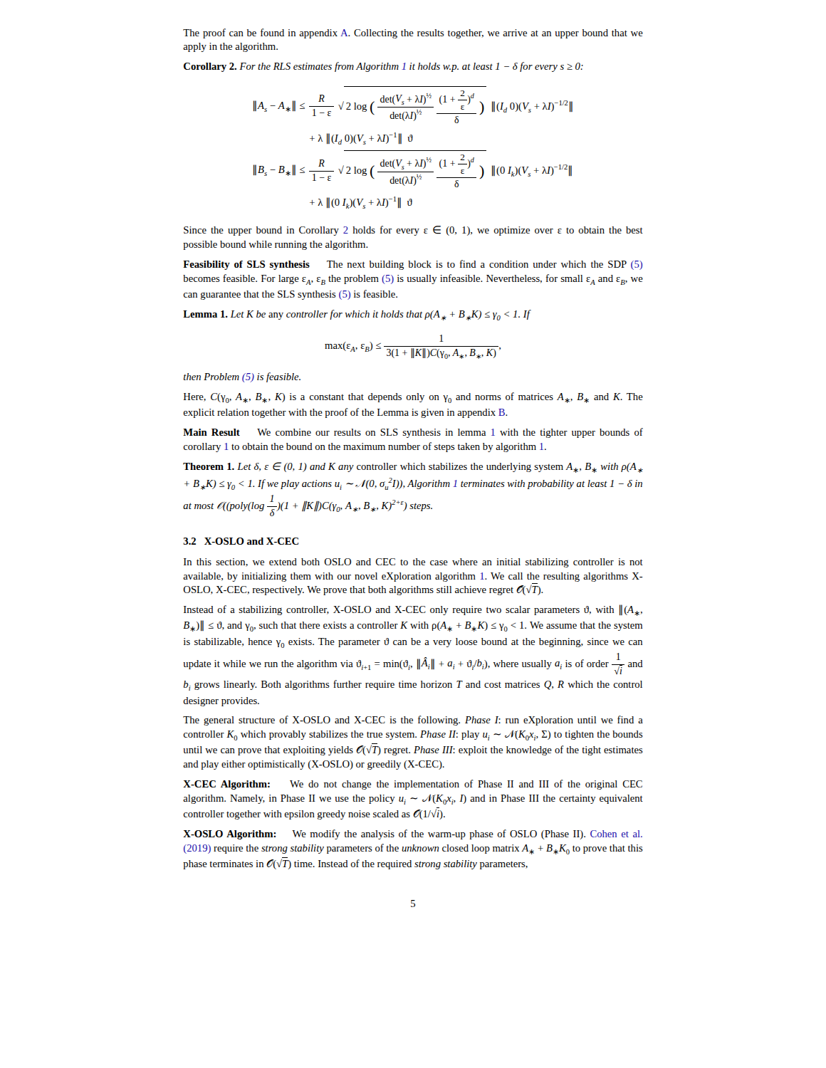The proof can be found in appendix A. Collecting the results together, we arrive at an upper bound that we apply in the algorithm.
Corollary 2. For the RLS estimates from Algorithm 1 it holds w.p. at least 1 − δ for every s ≥ 0:
| ∥ A s − A ∗ ∥ ≤ | R 1 − ε | √ 2 log ( det( V s + λ I ) ½ det(λ I ) ½ (1 + 2 ε ) d δ ) | ∥( I d 0)( V s + λ I ) −1/2 ∥ |
| | + λ ∥( I d 0)( V s + λ I ) −1 ∥ ϑ |
| ∥ B s − B ∗ ∥ ≤ | R 1 − ε | √ 2 log ( det( V s + λ I ) ½ det(λ I ) ½ (1 + 2 ε ) d δ ) | ∥(0 I k )( V s + λ I ) −1/2 ∥ |
| | + λ ∥(0 I k )( V s + λ I ) −1 ∥ ϑ |
Since the upper bound in Corollary 2 holds for every ε ∈ (0, 1), we optimize over ε to obtain the best possible bound while running the algorithm.
Feasibility of SLS synthesis The next building block is to find a condition under which the SDP (5) becomes feasible. For large εA, εB the problem (5) is usually infeasible. Nevertheless, for small εA and εB, we can guarantee that the SLS synthesis (5) is feasible.
Lemma 1. Let K be any controller for which it holds that ρ(A∗ + B∗K) ≤ γ0 < 1. If
max(εA, εB) ≤ 1 3(1 + ∥K∥)C(γ0, A∗, B∗, K) ,
then Problem (5) is feasible.
Here, C(γ0, A∗, B∗, K) is a constant that depends only on γ0 and norms of matrices A∗, B∗ and K. The explicit relation together with the proof of the Lemma is given in appendix B.
Main Result We combine our results on SLS synthesis in lemma 1 with the tighter upper bounds of corollary 1 to obtain the bound on the maximum number of steps taken by algorithm 1.
Theorem 1. Let δ, ε ∈ (0, 1) and K any controller which stabilizes the underlying system A∗, B∗ with ρ(A∗ + B∗K) ≤ γ0 < 1. If we play actions ui ∼ 𝒩(0, σu2I)), Algorithm 1 terminates with probability at least 1 − δ in at most 𝒪((poly(log 1 δ)(1 + ∥K∥)C(γ0, A∗, B∗, K)2+ε) steps.
3.2 X-OSLO and X-CEC
In this section, we extend both OSLO and CEC to the case where an initial stabilizing controller is not available, by initializing them with our novel eXploration algorithm 1. We call the resulting algorithms X-OSLO, X-CEC, respectively. We prove that both algorithms still achieve regret 𝒪̃(√T).
Instead of a stabilizing controller, X-OSLO and X-CEC only require two scalar parameters ϑ, with ∥(A∗, B∗)∥ ≤ ϑ, and γ0, such that there exists a controller K with ρ(A∗ + B∗K) ≤ γ0 < 1. We assume that the system is stabilizable, hence γ0 exists. The parameter ϑ can be a very loose bound at the beginning, since we can update it while we run the algorithm via ϑi+1 = min(ϑi, ∥Âi∥ + ai + ϑi/bi), where usually ai is of order 1√i and bi grows linearly. Both algorithms further require time horizon T and cost matrices Q, R which the control designer provides.
The general structure of X-OSLO and X-CEC is the following. Phase I: run eXploration until we find a controller K0 which provably stabilizes the true system. Phase II: play ui ∼ 𝒩(K0xi, Σ) to tighten the bounds until we can prove that exploiting yields 𝒪(√T) regret. Phase III: exploit the knowledge of the tight estimates and play either optimistically (X-OSLO) or greedily (X-CEC).
X-CEC Algorithm: We do not change the implementation of Phase II and III of the original CEC algorithm. Namely, in Phase II we use the policy ui ∼ 𝒩(K0xi, I) and in Phase III the certainty equivalent controller together with epsilon greedy noise scaled as 𝒪(1/√i).
X-OSLO Algorithm: We modify the analysis of the warm-up phase of OSLO (Phase II). Cohen et al. (2019) require the strong stability parameters of the unknown closed loop matrix A∗ + B∗K0 to prove that this phase terminates in 𝒪(√T) time. Instead of the required strong stability parameters,
5